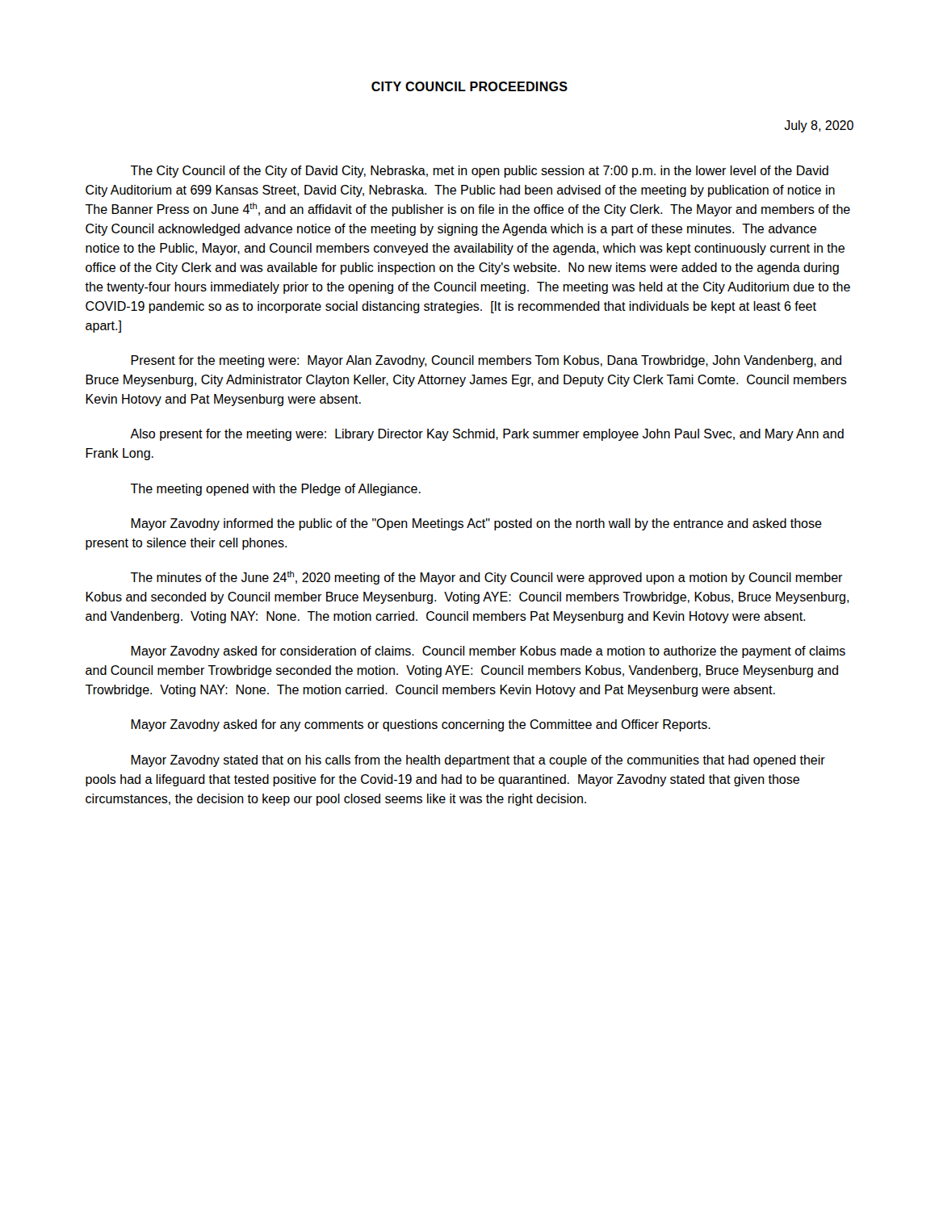CITY COUNCIL PROCEEDINGS
July 8, 2020
The City Council of the City of David City, Nebraska, met in open public session at 7:00 p.m. in the lower level of the David City Auditorium at 699 Kansas Street, David City, Nebraska. The Public had been advised of the meeting by publication of notice in The Banner Press on June 4th, and an affidavit of the publisher is on file in the office of the City Clerk. The Mayor and members of the City Council acknowledged advance notice of the meeting by signing the Agenda which is a part of these minutes. The advance notice to the Public, Mayor, and Council members conveyed the availability of the agenda, which was kept continuously current in the office of the City Clerk and was available for public inspection on the City's website. No new items were added to the agenda during the twenty-four hours immediately prior to the opening of the Council meeting. The meeting was held at the City Auditorium due to the COVID-19 pandemic so as to incorporate social distancing strategies. [It is recommended that individuals be kept at least 6 feet apart.]
Present for the meeting were: Mayor Alan Zavodny, Council members Tom Kobus, Dana Trowbridge, John Vandenberg, and Bruce Meysenburg, City Administrator Clayton Keller, City Attorney James Egr, and Deputy City Clerk Tami Comte. Council members Kevin Hotovy and Pat Meysenburg were absent.
Also present for the meeting were: Library Director Kay Schmid, Park summer employee John Paul Svec, and Mary Ann and Frank Long.
The meeting opened with the Pledge of Allegiance.
Mayor Zavodny informed the public of the "Open Meetings Act" posted on the north wall by the entrance and asked those present to silence their cell phones.
The minutes of the June 24th, 2020 meeting of the Mayor and City Council were approved upon a motion by Council member Kobus and seconded by Council member Bruce Meysenburg. Voting AYE: Council members Trowbridge, Kobus, Bruce Meysenburg, and Vandenberg. Voting NAY: None. The motion carried. Council members Pat Meysenburg and Kevin Hotovy were absent.
Mayor Zavodny asked for consideration of claims. Council member Kobus made a motion to authorize the payment of claims and Council member Trowbridge seconded the motion. Voting AYE: Council members Kobus, Vandenberg, Bruce Meysenburg and Trowbridge. Voting NAY: None. The motion carried. Council members Kevin Hotovy and Pat Meysenburg were absent.
Mayor Zavodny asked for any comments or questions concerning the Committee and Officer Reports.
Mayor Zavodny stated that on his calls from the health department that a couple of the communities that had opened their pools had a lifeguard that tested positive for the Covid-19 and had to be quarantined. Mayor Zavodny stated that given those circumstances, the decision to keep our pool closed seems like it was the right decision.